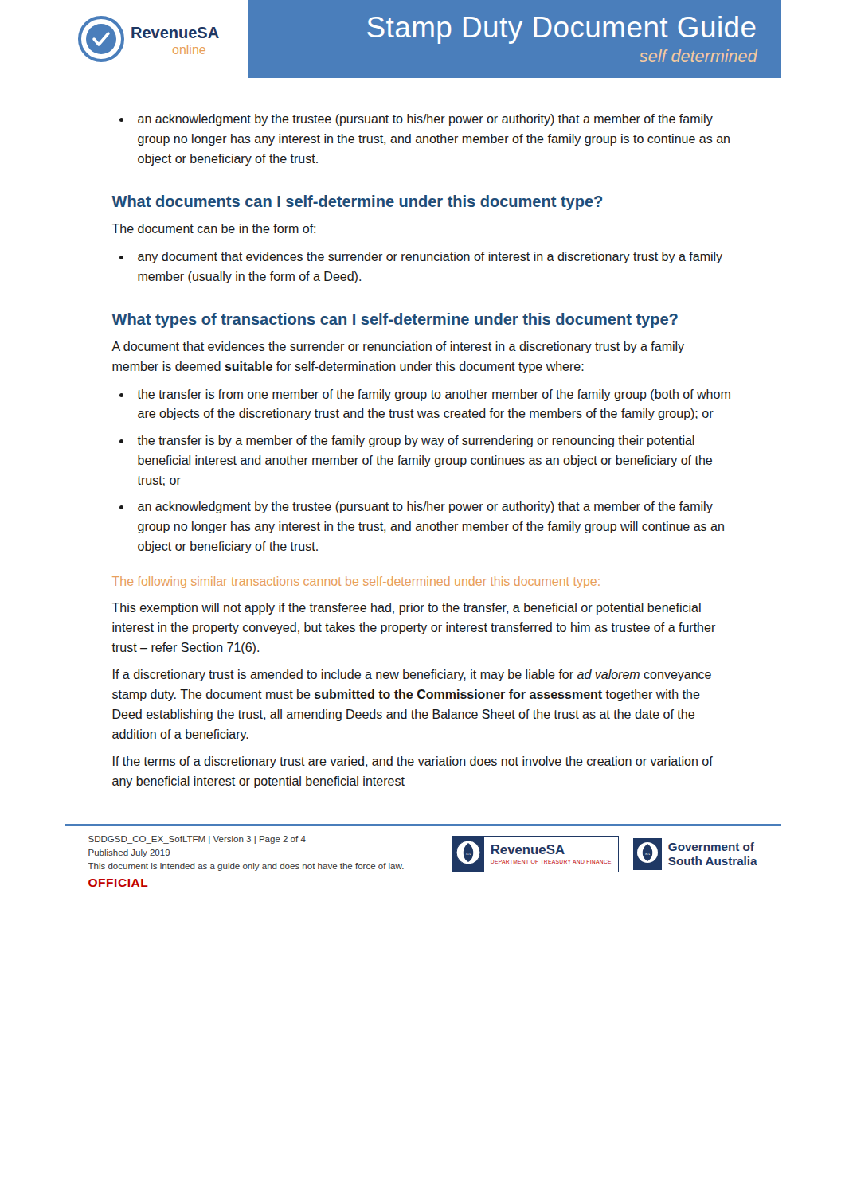RevenueSA online
Stamp Duty Document Guide
self determined
an acknowledgment by the trustee (pursuant to his/her power or authority) that a member of the family group no longer has any interest in the trust, and another member of the family group is to continue as an object or beneficiary of the trust.
What documents can I self-determine under this document type?
The document can be in the form of:
any document that evidences the surrender or renunciation of interest in a discretionary trust by a family member (usually in the form of a Deed).
What types of transactions can I self-determine under this document type?
A document that evidences the surrender or renunciation of interest in a discretionary trust by a family member is deemed suitable for self-determination under this document type where:
the transfer is from one member of the family group to another member of the family group (both of whom are objects of the discretionary trust and the trust was created for the members of the family group); or
the transfer is by a member of the family group by way of surrendering or renouncing their potential beneficial interest and another member of the family group continues as an object or beneficiary of the trust; or
an acknowledgment by the trustee (pursuant to his/her power or authority) that a member of the family group no longer has any interest in the trust, and another member of the family group will continue as an object or beneficiary of the trust.
The following similar transactions cannot be self-determined under this document type:
This exemption will not apply if the transferee had, prior to the transfer, a beneficial or potential beneficial interest in the property conveyed, but takes the property or interest transferred to him as trustee of a further trust – refer Section 71(6).
If a discretionary trust is amended to include a new beneficiary, it may be liable for ad valorem conveyance stamp duty. The document must be submitted to the Commissioner for assessment together with the Deed establishing the trust, all amending Deeds and the Balance Sheet of the trust as at the date of the addition of a beneficiary.
If the terms of a discretionary trust are varied, and the variation does not involve the creation or variation of any beneficial interest or potential beneficial interest
SDDGSD_CO_EX_SofLTFM | Version 3 | Page 2 of 4
Published July 2019
This document is intended as a guide only and does not have the force of law.
OFFICIAL
SA
RevenueSA
DEPARTMENT OF TREASURY AND FINANCE
SA
Government of
South Australia